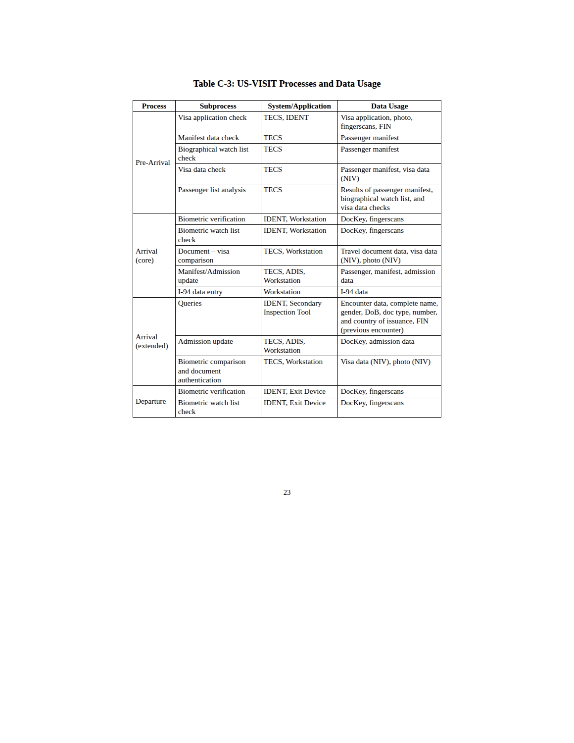Table C-3: US-VISIT Processes and Data Usage
| Process | Subprocess | System/Application | Data Usage |
| --- | --- | --- | --- |
| Pre-Arrival | Visa application check | TECS, IDENT | Visa application, photo, fingerscans, FIN |
| Manifest data check | TECS | Passenger manifest |
| Biographical watch list check | TECS | Passenger manifest |
| Visa data check | TECS | Passenger manifest, visa data (NIV) |
| Passenger list analysis | TECS | Results of passenger manifest, biographical watch list, and visa data checks |
| Arrival (core) | Biometric verification | IDENT, Workstation | DocKey, fingerscans |
| Biometric watch list check | IDENT, Workstation | DocKey, fingerscans |
| Document – visa comparison | TECS, Workstation | Travel document data, visa data (NIV), photo (NIV) |
| Manifest/Admission update | TECS, ADIS, Workstation | Passenger, manifest, admission data |
| I-94 data entry | Workstation | I-94 data |
| Arrival (extended) | Queries | IDENT, Secondary Inspection Tool | Encounter data, complete name, gender, DoB, doc type, number, and country of issuance, FIN (previous encounter) |
| Admission update | TECS, ADIS, Workstation | DocKey, admission data |
| Biometric comparison and document authentication | TECS, Workstation | Visa data (NIV), photo (NIV) |
| Departure | Biometric verification | IDENT, Exit Device | DocKey, fingerscans |
| Biometric watch list check | IDENT, Exit Device | DocKey, fingerscans |
23